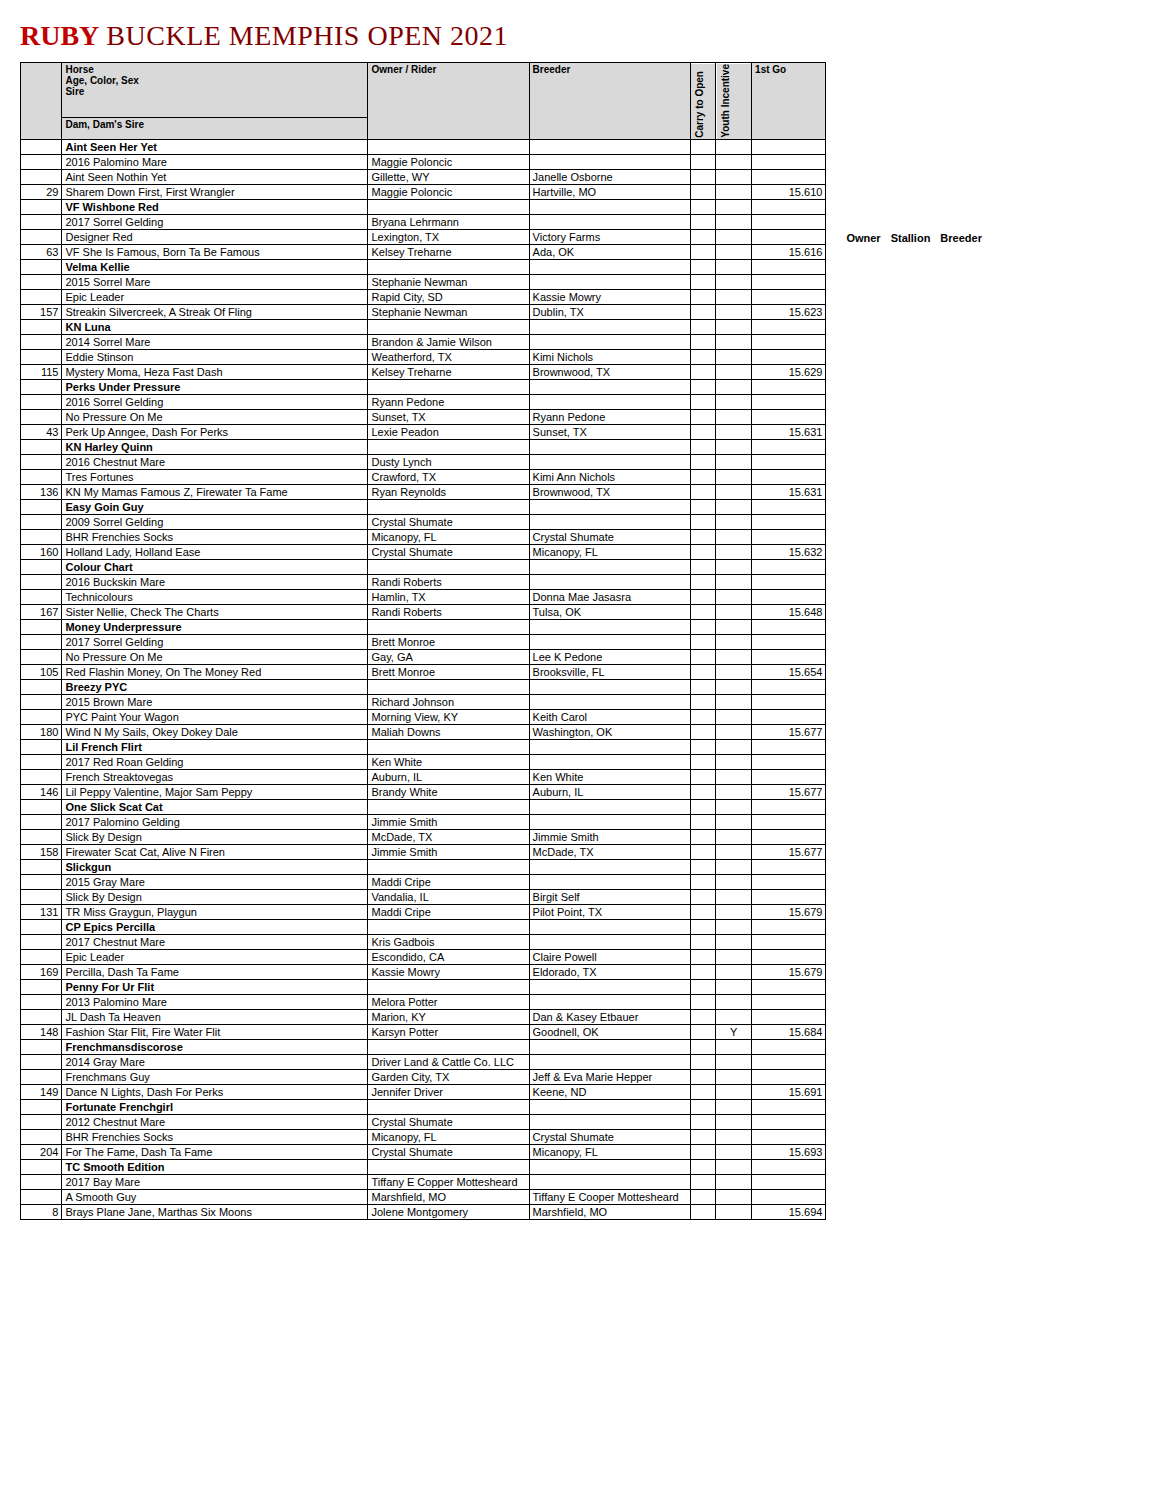RUBY BUCKLE MEMPHIS OPEN 2021
| | Horse Age, Color, Sex Sire | Owner / Rider | Breeder | Carry to Open | Youth Incentive | 1st Go |
| --- | --- | --- | --- | --- | --- | --- |
| Dam, Dam's Sire |
| | Aint Seen Her Yet | | | | | |
| | 2016 Palomino Mare | Maggie Poloncic | | | | |
| | Aint Seen Nothin Yet | Gillette, WY | Janelle Osborne | | | |
| 29 | Sharem Down First, First Wrangler | Maggie Poloncic | Hartville, MO | | | 15.610 |
| | VF Wishbone Red | | | | | |
| | 2017 Sorrel Gelding | Bryana Lehrmann | | | | |
| | Designer Red | Lexington, TX | Victory Farms | | | |
| 63 | VF She Is Famous, Born Ta Be Famous | Kelsey Treharne | Ada, OK | | | 15.616 |
| | Velma Kellie | | | | | |
| | 2015 Sorrel Mare | Stephanie Newman | | | | |
| | Epic Leader | Rapid City, SD | Kassie Mowry | | | |
| 157 | Streakin Silvercreek, A Streak Of Fling | Stephanie Newman | Dublin, TX | | | 15.623 |
| | KN Luna | | | | | |
| | 2014 Sorrel Mare | Brandon & Jamie Wilson | | | | |
| | Eddie Stinson | Weatherford, TX | Kimi Nichols | | | |
| 115 | Mystery Moma, Heza Fast Dash | Kelsey Treharne | Brownwood, TX | | | 15.629 |
| | Perks Under Pressure | | | | | |
| | 2016 Sorrel Gelding | Ryann Pedone | | | | |
| | No Pressure On Me | Sunset, TX | Ryann Pedone | | | |
| 43 | Perk Up Anngee, Dash For Perks | Lexie Peadon | Sunset, TX | | | 15.631 |
| | KN Harley Quinn | | | | | |
| | 2016 Chestnut Mare | Dusty Lynch | | | | |
| | Tres Fortunes | Crawford, TX | Kimi Ann Nichols | | | |
| 136 | KN My Mamas Famous Z, Firewater Ta Fame | Ryan Reynolds | Brownwood, TX | | | 15.631 |
| | Easy Goin Guy | | | | | |
| | 2009 Sorrel Gelding | Crystal Shumate | | | | |
| | BHR Frenchies Socks | Micanopy, FL | Crystal Shumate | | | |
| 160 | Holland Lady, Holland Ease | Crystal Shumate | Micanopy, FL | | | 15.632 |
| | Colour Chart | | | | | |
| | 2016 Buckskin Mare | Randi Roberts | | | | |
| | Technicolours | Hamlin, TX | Donna Mae Jasasra | | | |
| 167 | Sister Nellie, Check The Charts | Randi Roberts | Tulsa, OK | | | 15.648 |
| | Money Underpressure | | | | | |
| | 2017 Sorrel Gelding | Brett Monroe | | | | |
| | No Pressure On Me | Gay, GA | Lee K Pedone | | | |
| 105 | Red Flashin Money, On The Money Red | Brett Monroe | Brooksville, FL | | | 15.654 |
| | Breezy PYC | | | | | |
| | 2015 Brown Mare | Richard Johnson | | | | |
| | PYC Paint Your Wagon | Morning View, KY | Keith Carol | | | |
| 180 | Wind N My Sails, Okey Dokey Dale | Maliah Downs | Washington, OK | | | 15.677 |
| | Lil French Flirt | | | | | |
| | 2017 Red Roan Gelding | Ken White | | | | |
| | French Streaktovegas | Auburn, IL | Ken White | | | |
| 146 | Lil Peppy Valentine, Major Sam Peppy | Brandy White | Auburn, IL | | | 15.677 |
| | One Slick Scat Cat | | | | | |
| | 2017 Palomino Gelding | Jimmie Smith | | | | |
| | Slick By Design | McDade, TX | Jimmie Smith | | | |
| 158 | Firewater Scat Cat, Alive N Firen | Jimmie Smith | McDade, TX | | | 15.677 |
| | Slickgun | | | | | |
| | 2015 Gray Mare | Maddi Cripe | | | | |
| | Slick By Design | Vandalia, IL | Birgit Self | | | |
| 131 | TR Miss Graygun, Playgun | Maddi Cripe | Pilot Point, TX | | | 15.679 |
| | CP Epics Percilla | | | | | |
| | 2017 Chestnut Mare | Kris Gadbois | | | | |
| | Epic Leader | Escondido, CA | Claire Powell | | | |
| 169 | Percilla, Dash Ta Fame | Kassie Mowry | Eldorado, TX | | | 15.679 |
| | Penny For Ur Flit | | | | | |
| | 2013 Palomino Mare | Melora Potter | | | | |
| | JL Dash Ta Heaven | Marion, KY | Dan & Kasey Etbauer | | | |
| 148 | Fashion Star Flit, Fire Water Flit | Karsyn Potter | Goodnell, OK | | Y | 15.684 |
| | Frenchmansdiscorose | | | | | |
| | 2014 Gray Mare | Driver Land & Cattle Co. LLC | | | | |
| | Frenchmans Guy | Garden City, TX | Jeff & Eva Marie Hepper | | | |
| 149 | Dance N Lights, Dash For Perks | Jennifer Driver | Keene, ND | | | 15.691 |
| | Fortunate Frenchgirl | | | | | |
| | 2012 Chestnut Mare | Crystal Shumate | | | | |
| | BHR Frenchies Socks | Micanopy, FL | Crystal Shumate | | | |
| 204 | For The Fame, Dash Ta Fame | Crystal Shumate | Micanopy, FL | | | 15.693 |
| | TC Smooth Edition | | | | | |
| | 2017 Bay Mare | Tiffany E Copper Mottesheard | | | | |
| | A Smooth Guy | Marshfield, MO | Tiffany E Cooper Mottesheard | | | |
| 8 | Brays Plane Jane, Marthas Six Moons | Jolene Montgomery | Marshfield, MO | | | 15.694 |
| Owner | Stallion | Breeder |